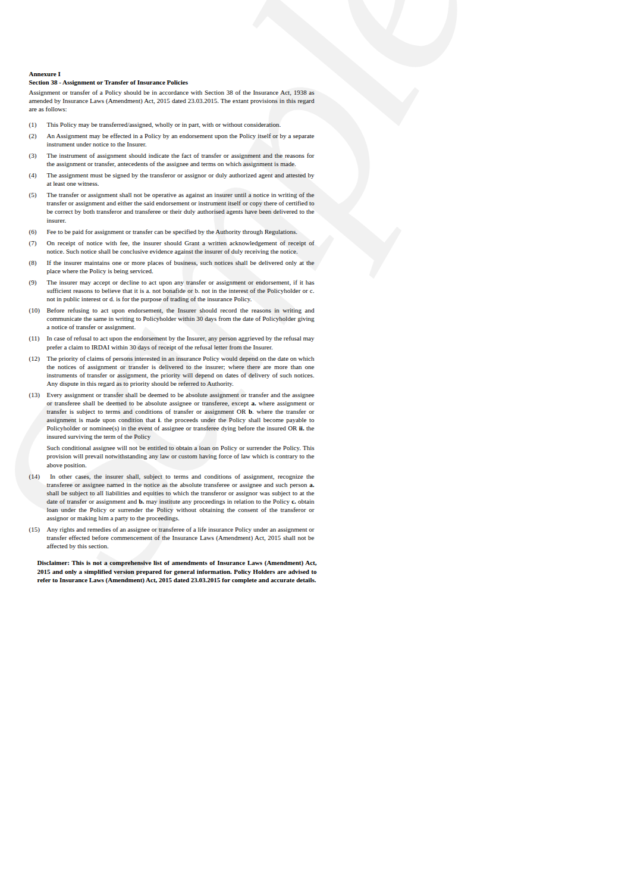Sample
Annexure I
Section 38 - Assignment or Transfer of Insurance Policies
Assignment or transfer of a Policy should be in accordance with Section 38 of the Insurance Act, 1938 as amended by Insurance Laws (Amendment) Act, 2015 dated 23.03.2015. The extant provisions in this regard are as follows:
(1) This Policy may be transferred/assigned, wholly or in part, with or without consideration.
(2) An Assignment may be effected in a Policy by an endorsement upon the Policy itself or by a separate instrument under notice to the Insurer.
(3) The instrument of assignment should indicate the fact of transfer or assignment and the reasons for the assignment or transfer, antecedents of the assignee and terms on which assignment is made.
(4) The assignment must be signed by the transferor or assignor or duly authorized agent and attested by at least one witness.
(5) The transfer or assignment shall not be operative as against an insurer until a notice in writing of the transfer or assignment and either the said endorsement or instrument itself or copy there of certified to be correct by both transferor and transferee or their duly authorised agents have been delivered to the insurer.
(6) Fee to be paid for assignment or transfer can be specified by the Authority through Regulations.
(7) On receipt of notice with fee, the insurer should Grant a written acknowledgement of receipt of notice. Such notice shall be conclusive evidence against the insurer of duly receiving the notice.
(8) If the insurer maintains one or more places of business, such notices shall be delivered only at the place where the Policy is being serviced.
(9) The insurer may accept or decline to act upon any transfer or assignment or endorsement, if it has sufficient reasons to believe that it is a. not bonafide or b. not in the interest of the Policyholder or c. not in public interest or d. is for the purpose of trading of the insurance Policy.
(10) Before refusing to act upon endorsement, the Insurer should record the reasons in writing and communicate the same in writing to Policyholder within 30 days from the date of Policyholder giving a notice of transfer or assignment.
(11) In case of refusal to act upon the endorsement by the Insurer, any person aggrieved by the refusal may prefer a claim to IRDAI within 30 days of receipt of the refusal letter from the Insurer.
(12) The priority of claims of persons interested in an insurance Policy would depend on the date on which the notices of assignment or transfer is delivered to the insurer; where there are more than one instruments of transfer or assignment, the priority will depend on dates of delivery of such notices. Any dispute in this regard as to priority should be referred to Authority.
(13) Every assignment or transfer shall be deemed to be absolute assignment or transfer and the assignee or transferee shall be deemed to be absolute assignee or transferee, except a. where assignment or transfer is subject to terms and conditions of transfer or assignment OR b. where the transfer or assignment is made upon condition that i. the proceeds under the Policy shall become payable to Policyholder or nominee(s) in the event of assignee or transferee dying before the insured OR ii. the insured surviving the term of the Policy
Such conditional assignee will not be entitled to obtain a loan on Policy or surrender the Policy. This provision will prevail notwithstanding any law or custom having force of law which is contrary to the above position.
(14) In other cases, the insurer shall, subject to terms and conditions of assignment, recognize the transferee or assignee named in the notice as the absolute transferee or assignee and such person a. shall be subject to all liabilities and equities to which the transferor or assignor was subject to at the date of transfer or assignment and b. may institute any proceedings in relation to the Policy c. obtain loan under the Policy or surrender the Policy without obtaining the consent of the transferor or assignor or making him a party to the proceedings.
(15) Any rights and remedies of an assignee or transferee of a life insurance Policy under an assignment or transfer effected before commencement of the Insurance Laws (Amendment) Act, 2015 shall not be affected by this section.
Disclaimer: This is not a comprehensive list of amendments of Insurance Laws (Amendment) Act, 2015 and only a simplified version prepared for general information. Policy Holders are advised to refer to Insurance Laws (Amendment) Act, 2015 dated 23.03.2015 for complete and accurate details.